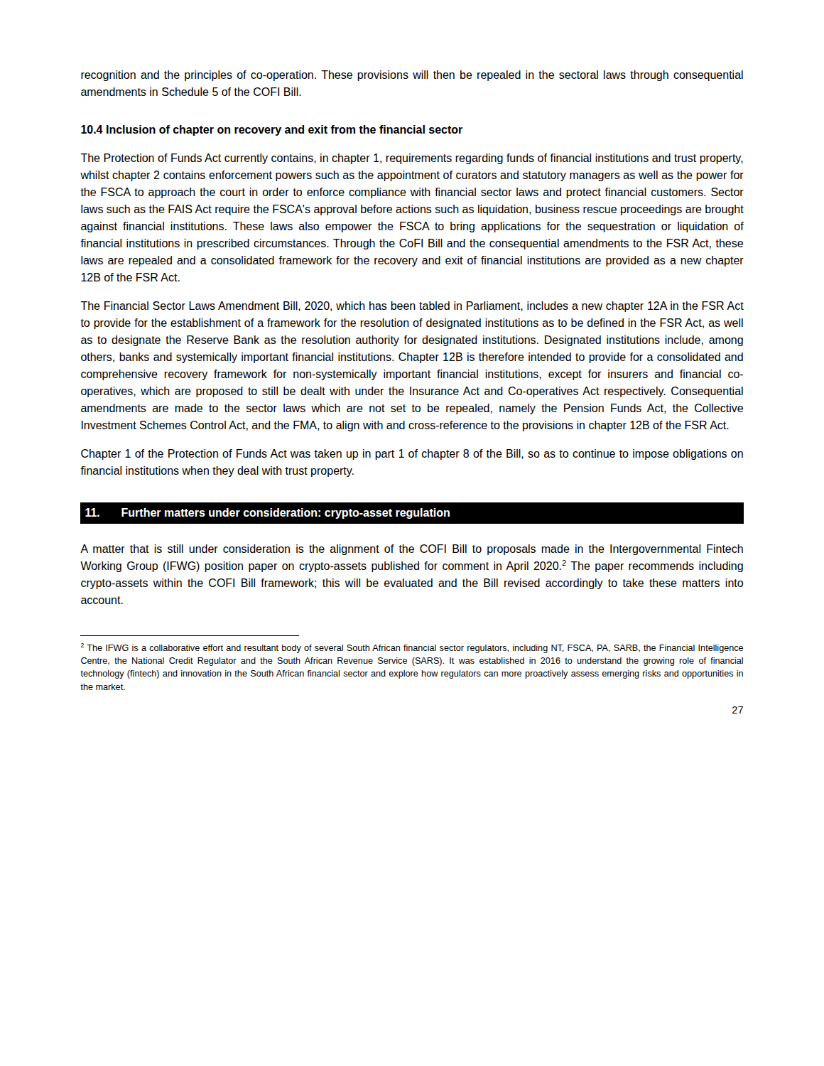recognition and the principles of co-operation. These provisions will then be repealed in the sectoral laws through consequential amendments in Schedule 5 of the COFI Bill.
10.4 Inclusion of chapter on recovery and exit from the financial sector
The Protection of Funds Act currently contains, in chapter 1, requirements regarding funds of financial institutions and trust property, whilst chapter 2 contains enforcement powers such as the appointment of curators and statutory managers as well as the power for the FSCA to approach the court in order to enforce compliance with financial sector laws and protect financial customers. Sector laws such as the FAIS Act require the FSCA's approval before actions such as liquidation, business rescue proceedings are brought against financial institutions. These laws also empower the FSCA to bring applications for the sequestration or liquidation of financial institutions in prescribed circumstances. Through the CoFI Bill and the consequential amendments to the FSR Act, these laws are repealed and a consolidated framework for the recovery and exit of financial institutions are provided as a new chapter 12B of the FSR Act.
The Financial Sector Laws Amendment Bill, 2020, which has been tabled in Parliament, includes a new chapter 12A in the FSR Act to provide for the establishment of a framework for the resolution of designated institutions as to be defined in the FSR Act, as well as to designate the Reserve Bank as the resolution authority for designated institutions. Designated institutions include, among others, banks and systemically important financial institutions. Chapter 12B is therefore intended to provide for a consolidated and comprehensive recovery framework for non-systemically important financial institutions, except for insurers and financial co-operatives, which are proposed to still be dealt with under the Insurance Act and Co-operatives Act respectively. Consequential amendments are made to the sector laws which are not set to be repealed, namely the Pension Funds Act, the Collective Investment Schemes Control Act, and the FMA, to align with and cross-reference to the provisions in chapter 12B of the FSR Act.
Chapter 1 of the Protection of Funds Act was taken up in part 1 of chapter 8 of the Bill, so as to continue to impose obligations on financial institutions when they deal with trust property.
11. Further matters under consideration: crypto-asset regulation
A matter that is still under consideration is the alignment of the COFI Bill to proposals made in the Intergovernmental Fintech Working Group (IFWG) position paper on crypto-assets published for comment in April 2020.2 The paper recommends including crypto-assets within the COFI Bill framework; this will be evaluated and the Bill revised accordingly to take these matters into account.
2 The IFWG is a collaborative effort and resultant body of several South African financial sector regulators, including NT, FSCA, PA, SARB, the Financial Intelligence Centre, the National Credit Regulator and the South African Revenue Service (SARS). It was established in 2016 to understand the growing role of financial technology (fintech) and innovation in the South African financial sector and explore how regulators can more proactively assess emerging risks and opportunities in the market.
27